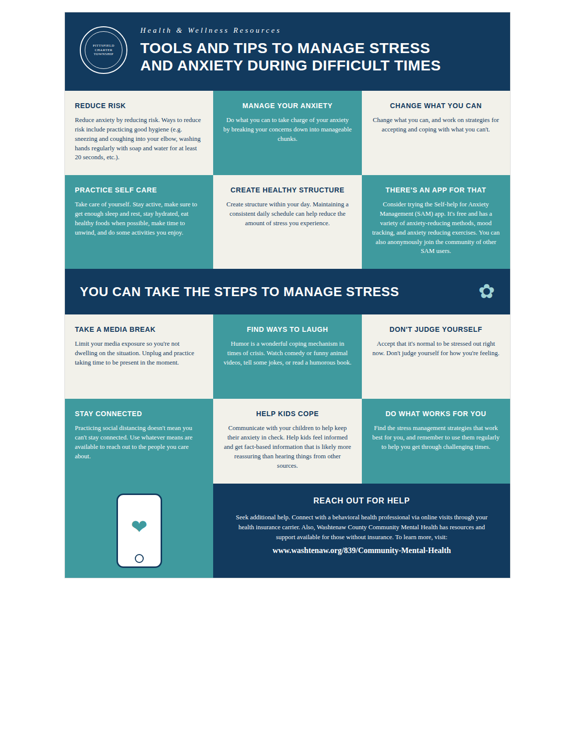Pittsfield Charter
Township
Health & Wellness Resources
Tools and Tips to Manage Stress
and Anxiety During Difficult Times
Reduce Risk
Reduce anxiety by reducing risk. Ways to reduce risk include practicing good hygiene (e.g. sneezing and coughing into your elbow, washing hands regularly with soap and water for at least 20 seconds, etc.).
Manage Your Anxiety
Do what you can to take charge of your anxiety by breaking your concerns down into manageable chunks.
Change What You Can
Change what you can, and work on strategies for accepting and coping with what you can't.
Practice Self Care
Take care of yourself. Stay active, make sure to get enough sleep and rest, stay hydrated, eat healthy foods when possible, make time to unwind, and do some activities you enjoy.
Create Healthy Structure
Create structure within your day. Maintaining a consistent daily schedule can help reduce the amount of stress you experience.
There's an App for That
Consider trying the Self-help for Anxiety Management (SAM) app. It's free and has a variety of anxiety-reducing methods, mood tracking, and anxiety reducing exercises. You can also anonymously join the community of other SAM users.
You Can Take the Steps to Manage Stress
✿
Take a Media Break
Limit your media exposure so you're not dwelling on the situation. Unplug and practice taking time to be present in the moment.
Find Ways to Laugh
Humor is a wonderful coping mechanism in times of crisis. Watch comedy or funny animal videos, tell some jokes, or read a humorous book.
Don't Judge Yourself
Accept that it's normal to be stressed out right now. Don't judge yourself for how you're feeling.
Stay Connected
Practicing social distancing doesn't mean you can't stay connected. Use whatever means are available to reach out to the people you care about.
Help Kids Cope
Communicate with your children to help keep their anxiety in check. Help kids feel informed and get fact-based information that is likely more reassuring than hearing things from other sources.
Do What Works for You
Find the stress management strategies that work best for you, and remember to use them regularly to help you get through challenging times.
❤
Reach Out for Help
Seek additional help. Connect with a behavioral health professional via online visits through your health insurance carrier. Also, Washtenaw County Community Mental Health has resources and support available for those without insurance. To learn more, visit:
www.washtenaw.org/839/Community-Mental-Health